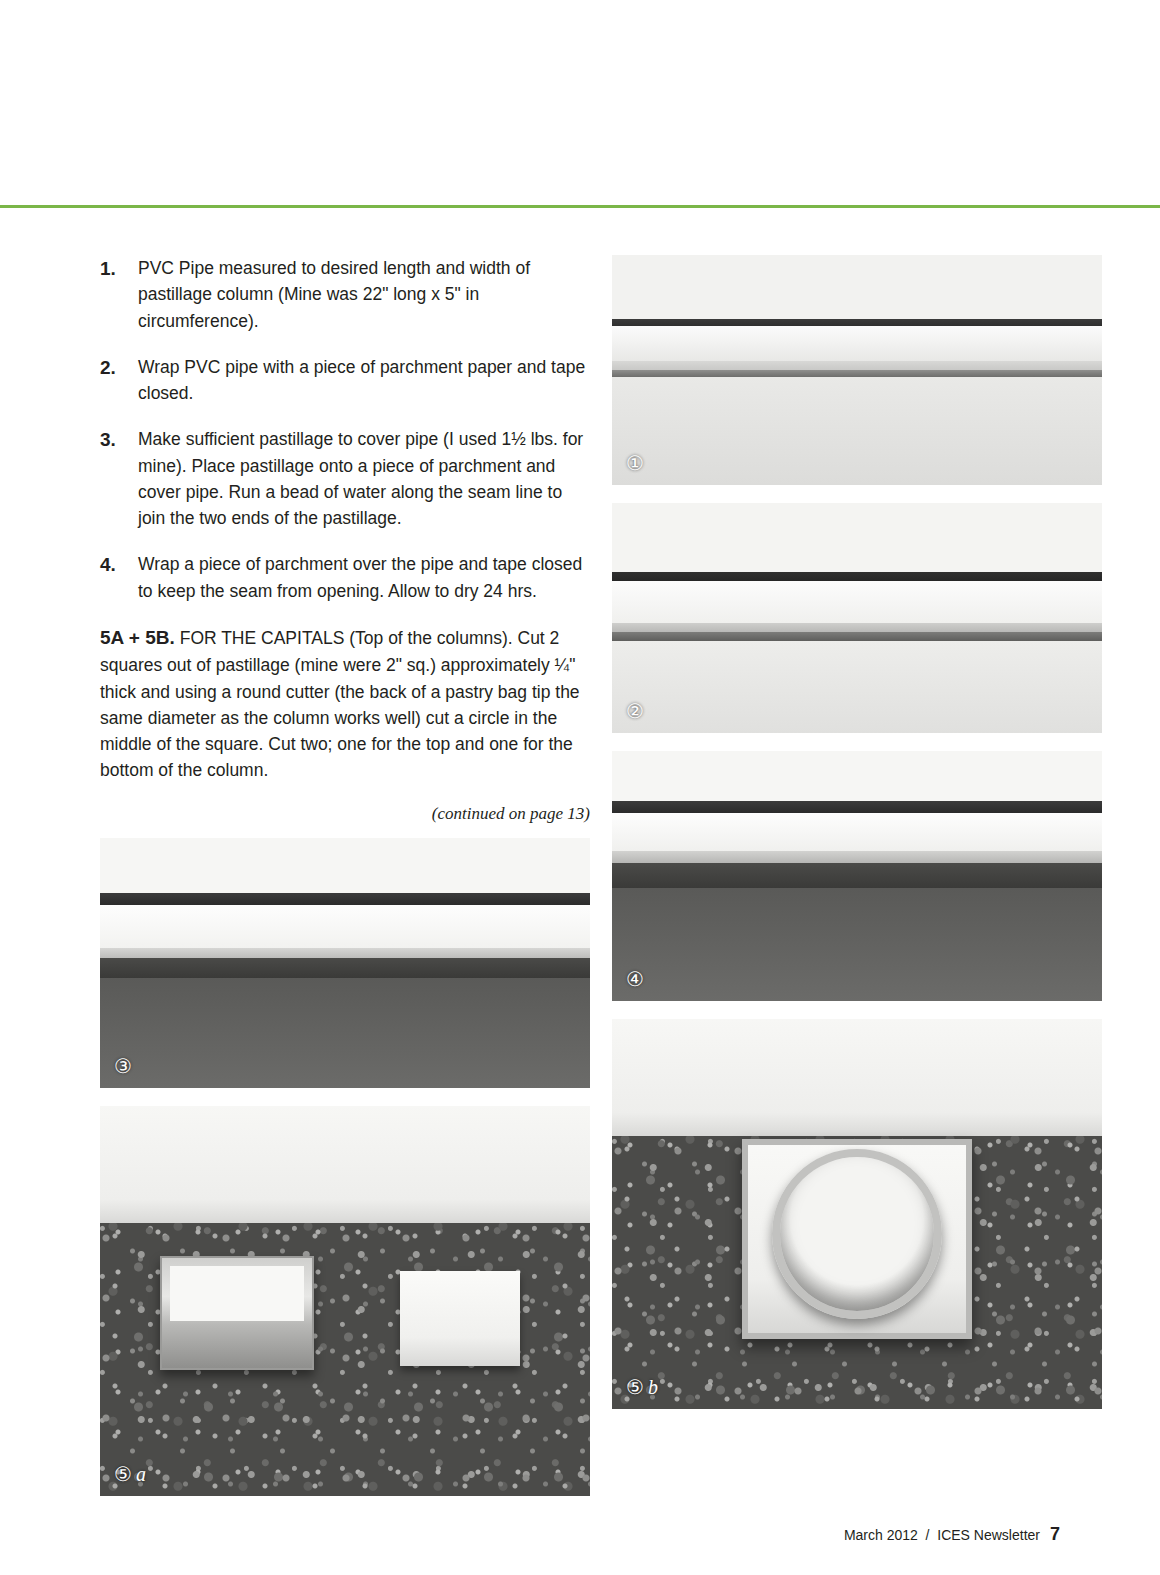1. PVC Pipe measured to desired length and width of pastillage column (Mine was 22" long x 5" in circumference).
2. Wrap PVC pipe with a piece of parchment paper and tape closed.
3. Make sufficient pastillage to cover pipe (I used 1½ lbs. for mine). Place pastillage onto a piece of parchment and cover pipe. Run a bead of water along the seam line to join the two ends of the pastillage.
4. Wrap a piece of parchment over the pipe and tape closed to keep the seam from opening. Allow to dry 24 hrs.
5A + 5B. For the Capitals (Top of the columns). Cut 2 squares out of pastillage (mine were 2" sq.) approximately ¼" thick and using a round cutter (the back of a pastry bag tip the same diameter as the column works well) cut a circle in the middle of the square. Cut two; one for the top and one for the bottom of the column.
(continued on page 13)
③
⑤a
①
②
④
⑤b
March 2012 / ICES Newsletter7